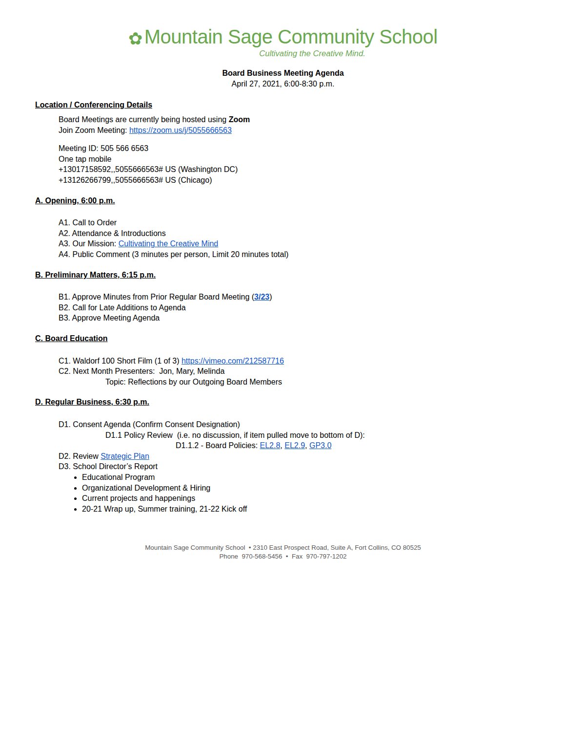✿Mountain Sage Community School
Cultivating the Creative Mind.
Board Business Meeting Agenda
April 27, 2021, 6:00-8:30 p.m.
Location / Conferencing Details
Board Meetings are currently being hosted using Zoom
Join Zoom Meeting: https://zoom.us/j/5055666563
Meeting ID: 505 566 6563
One tap mobile
+13017158592,,5055666563# US (Washington DC)
+13126266799,,5055666563# US (Chicago)
A. Opening, 6:00 p.m.
A1. Call to Order
A2. Attendance & Introductions
A3. Our Mission: Cultivating the Creative Mind
A4. Public Comment (3 minutes per person, Limit 20 minutes total)
B. Preliminary Matters, 6:15 p.m.
B1. Approve Minutes from Prior Regular Board Meeting (3/23)
B2. Call for Late Additions to Agenda
B3. Approve Meeting Agenda
C. Board Education
C1. Waldorf 100 Short Film (1 of 3) https://vimeo.com/212587716
C2. Next Month Presenters: Jon, Mary, Melinda
Topic: Reflections by our Outgoing Board Members
D. Regular Business, 6:30 p.m.
D1. Consent Agenda (Confirm Consent Designation)
D1.1 Policy Review (i.e. no discussion, if item pulled move to bottom of D):
D1.1.2 - Board Policies: EL2.8, EL2.9, GP3.0
D2. Review Strategic Plan
D3. School Director’s Report
Educational Program
Organizational Development & Hiring
Current projects and happenings
20-21 Wrap up, Summer training, 21-22 Kick off
Mountain Sage Community School • 2310 East Prospect Road, Suite A, Fort Collins, CO 80525
Phone 970-568-5456 • Fax 970-797-1202